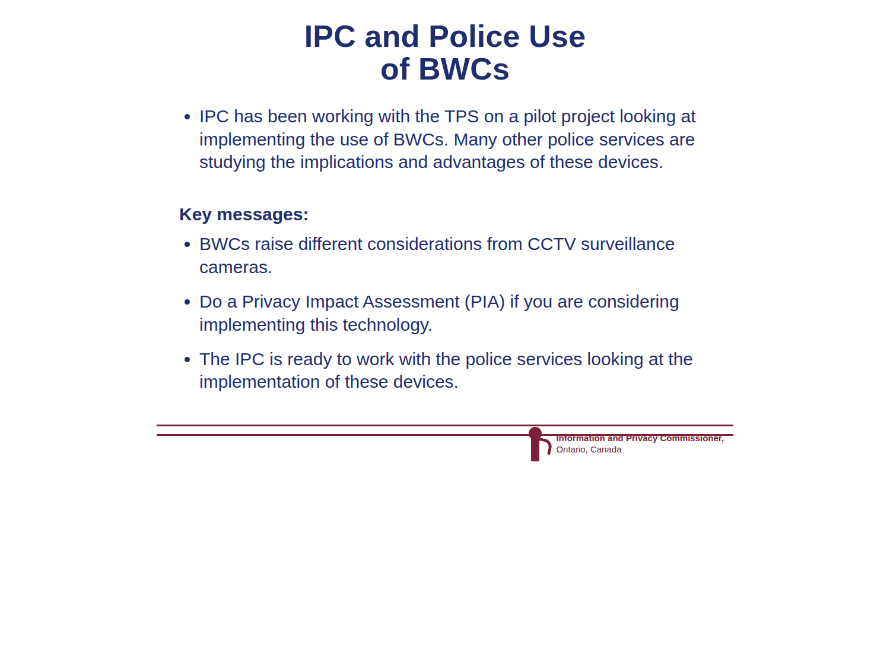IPC and Police Use
of BWCs
IPC has been working with the TPS on a pilot project looking at implementing the use of BWCs. Many other police services are studying the implications and advantages of these devices.
Key messages:
BWCs raise different considerations from CCTV surveillance cameras.
Do a Privacy Impact Assessment (PIA) if you are considering implementing this technology.
The IPC is ready to work with the police services looking at the implementation of these devices.
Information and Privacy Commissioner,
Ontario, Canada